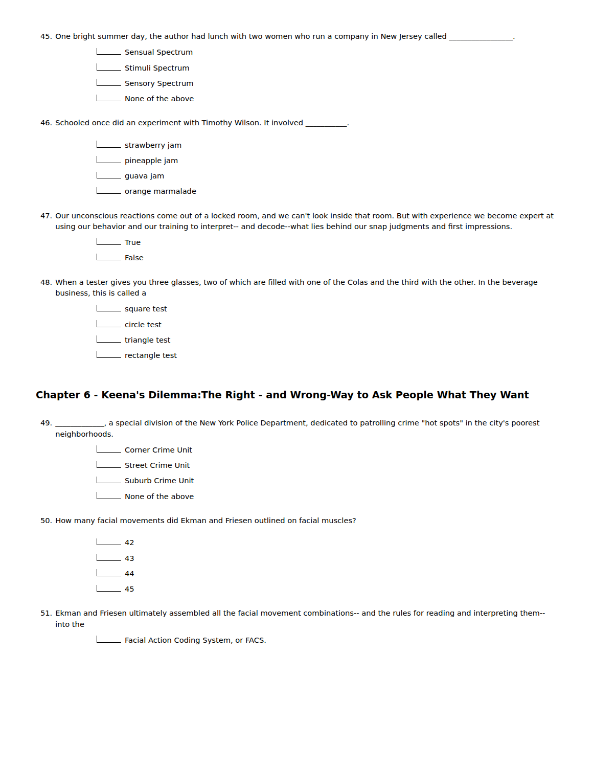45. One bright summer day, the author had lunch with two women who run a company in New Jersey called _________________.
Sensual Spectrum
Stimuli Spectrum
Sensory Spectrum
None of the above
46. Schooled once did an experiment with Timothy Wilson. It involved ___________.
strawberry jam
pineapple jam
guava jam
orange marmalade
47. Our unconscious reactions come out of a locked room, and we can't look inside that room. But with experience we become expert at using our behavior and our training to interpret-- and decode--what lies behind our snap judgments and first impressions.
True
False
48. When a tester gives you three glasses, two of which are filled with one of the Colas and the third with the other. In the beverage business, this is called a
square test
circle test
triangle test
rectangle test
Chapter 6 - Keena's Dilemma:The Right - and Wrong-Way to Ask People What They Want
49. _____________, a special division of the New York Police Department, dedicated to patrolling crime "hot spots" in the city's poorest neighborhoods.
Corner Crime Unit
Street Crime Unit
Suburb Crime Unit
None of the above
50. How many facial movements did Ekman and Friesen outlined on facial muscles?
42
43
44
45
51. Ekman and Friesen ultimately assembled all the facial movement combinations-- and the rules for reading and interpreting them--into the
Facial Action Coding System, or FACS.